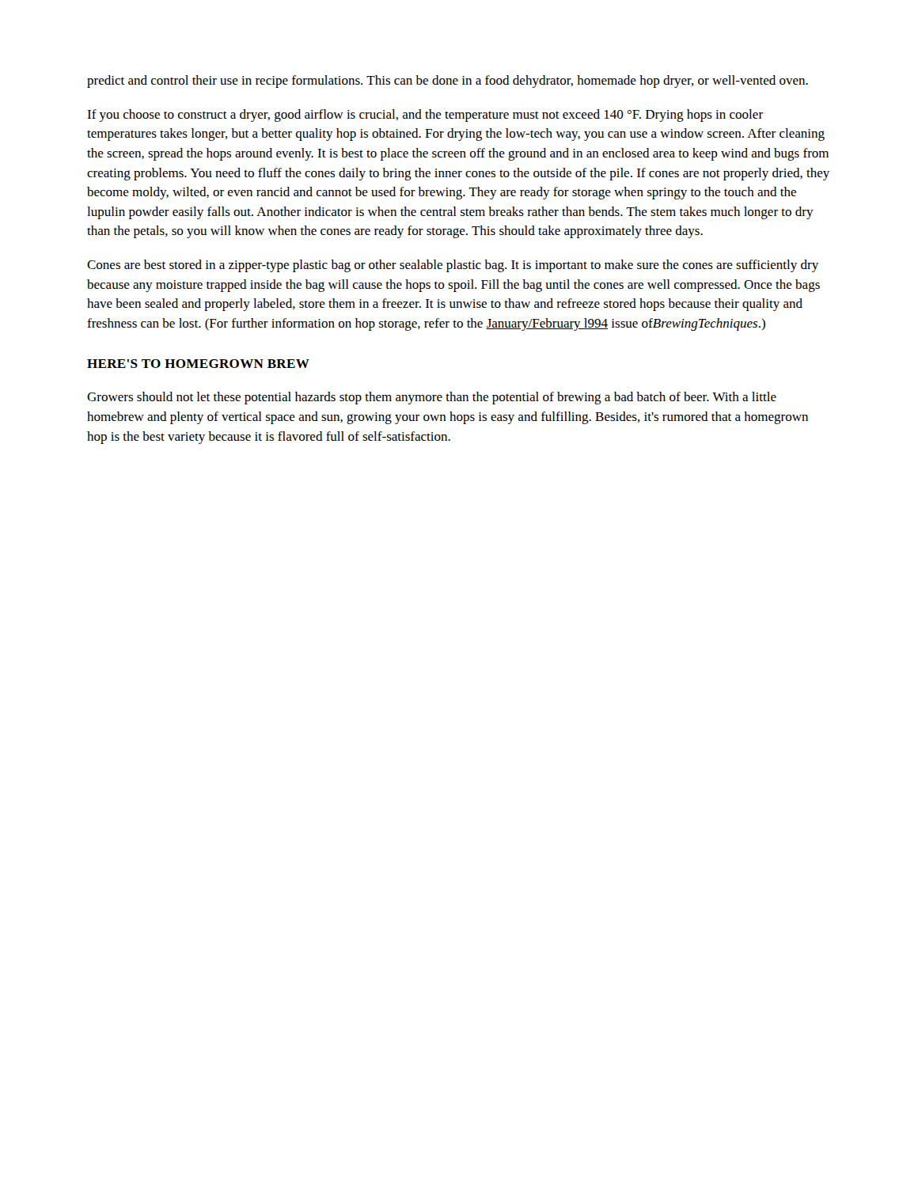predict and control their use in recipe formulations. This can be done in a food dehydrator, homemade hop dryer, or well-vented oven.
If you choose to construct a dryer, good airflow is crucial, and the temperature must not exceed 140 °F. Drying hops in cooler temperatures takes longer, but a better quality hop is obtained. For drying the low-tech way, you can use a window screen. After cleaning the screen, spread the hops around evenly. It is best to place the screen off the ground and in an enclosed area to keep wind and bugs from creating problems. You need to fluff the cones daily to bring the inner cones to the outside of the pile. If cones are not properly dried, they become moldy, wilted, or even rancid and cannot be used for brewing. They are ready for storage when springy to the touch and the lupulin powder easily falls out. Another indicator is when the central stem breaks rather than bends. The stem takes much longer to dry than the petals, so you will know when the cones are ready for storage. This should take approximately three days.
Cones are best stored in a zipper-type plastic bag or other sealable plastic bag. It is important to make sure the cones are sufficiently dry because any moisture trapped inside the bag will cause the hops to spoil. Fill the bag until the cones are well compressed. Once the bags have been sealed and properly labeled, store them in a freezer. It is unwise to thaw and refreeze stored hops because their quality and freshness can be lost. (For further information on hop storage, refer to the January/February l994 issue ofBrewingTechniques.)
HERE'S TO HOMEGROWN BREW
Growers should not let these potential hazards stop them anymore than the potential of brewing a bad batch of beer. With a little homebrew and plenty of vertical space and sun, growing your own hops is easy and fulfilling. Besides, it's rumored that a homegrown hop is the best variety because it is flavored full of self-satisfaction.